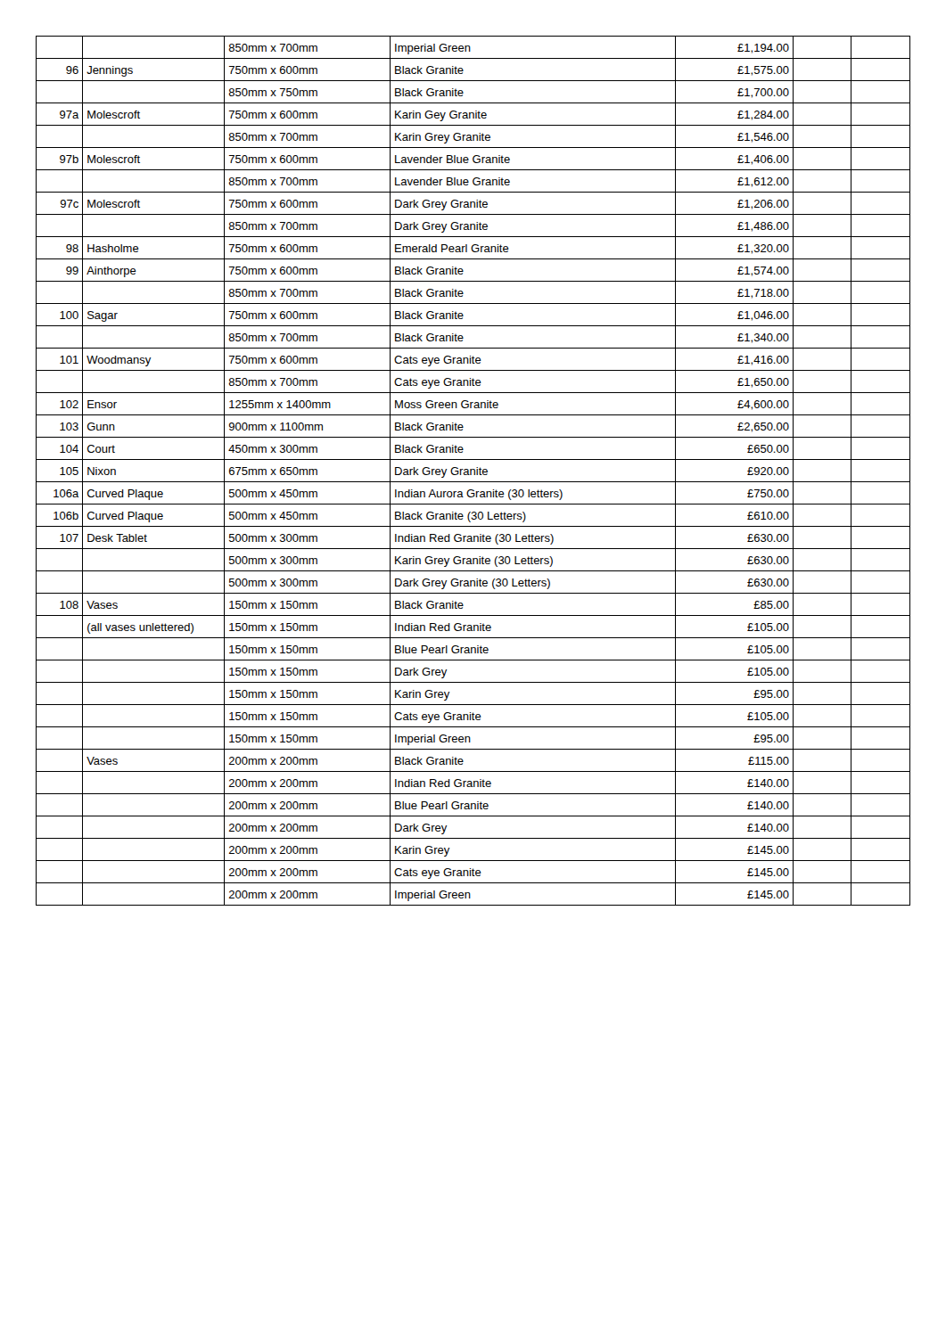| | | 850mm x 700mm | Imperial Green | £1,194.00 | | |
| 96 | Jennings | 750mm x 600mm | Black Granite | £1,575.00 | | |
| | | 850mm x 750mm | Black Granite | £1,700.00 | | |
| 97a | Molescroft | 750mm x 600mm | Karin Gey Granite | £1,284.00 | | |
| | | 850mm x 700mm | Karin Grey Granite | £1,546.00 | | |
| 97b | Molescroft | 750mm x 600mm | Lavender Blue Granite | £1,406.00 | | |
| | | 850mm x 700mm | Lavender Blue Granite | £1,612.00 | | |
| 97c | Molescroft | 750mm x 600mm | Dark Grey Granite | £1,206.00 | | |
| | | 850mm x 700mm | Dark Grey Granite | £1,486.00 | | |
| 98 | Hasholme | 750mm x 600mm | Emerald Pearl Granite | £1,320.00 | | |
| 99 | Ainthorpe | 750mm x 600mm | Black Granite | £1,574.00 | | |
| | | 850mm x 700mm | Black Granite | £1,718.00 | | |
| 100 | Sagar | 750mm x 600mm | Black Granite | £1,046.00 | | |
| | | 850mm x 700mm | Black Granite | £1,340.00 | | |
| 101 | Woodmansy | 750mm x 600mm | Cats eye Granite | £1,416.00 | | |
| | | 850mm x 700mm | Cats eye Granite | £1,650.00 | | |
| 102 | Ensor | 1255mm x 1400mm | Moss Green Granite | £4,600.00 | | |
| 103 | Gunn | 900mm x 1100mm | Black Granite | £2,650.00 | | |
| 104 | Court | 450mm x 300mm | Black Granite | £650.00 | | |
| 105 | Nixon | 675mm x 650mm | Dark Grey Granite | £920.00 | | |
| 106a | Curved Plaque | 500mm x 450mm | Indian Aurora Granite (30 letters) | £750.00 | | |
| 106b | Curved Plaque | 500mm x 450mm | Black Granite (30 Letters) | £610.00 | | |
| 107 | Desk Tablet | 500mm x 300mm | Indian Red Granite (30 Letters) | £630.00 | | |
| | | 500mm x 300mm | Karin Grey Granite (30 Letters) | £630.00 | | |
| | | 500mm x 300mm | Dark Grey Granite (30 Letters) | £630.00 | | |
| 108 | Vases | 150mm x 150mm | Black Granite | £85.00 | | |
| | (all vases unlettered) | 150mm x 150mm | Indian Red Granite | £105.00 | | |
| | | 150mm x 150mm | Blue Pearl Granite | £105.00 | | |
| | | 150mm x 150mm | Dark Grey | £105.00 | | |
| | | 150mm x 150mm | Karin Grey | £95.00 | | |
| | | 150mm x 150mm | Cats eye Granite | £105.00 | | |
| | | 150mm x 150mm | Imperial Green | £95.00 | | |
| | Vases | 200mm x 200mm | Black Granite | £115.00 | | |
| | | 200mm x 200mm | Indian Red Granite | £140.00 | | |
| | | 200mm x 200mm | Blue Pearl Granite | £140.00 | | |
| | | 200mm x 200mm | Dark Grey | £140.00 | | |
| | | 200mm x 200mm | Karin Grey | £145.00 | | |
| | | 200mm x 200mm | Cats eye Granite | £145.00 | | |
| | | 200mm x 200mm | Imperial Green | £145.00 | | |